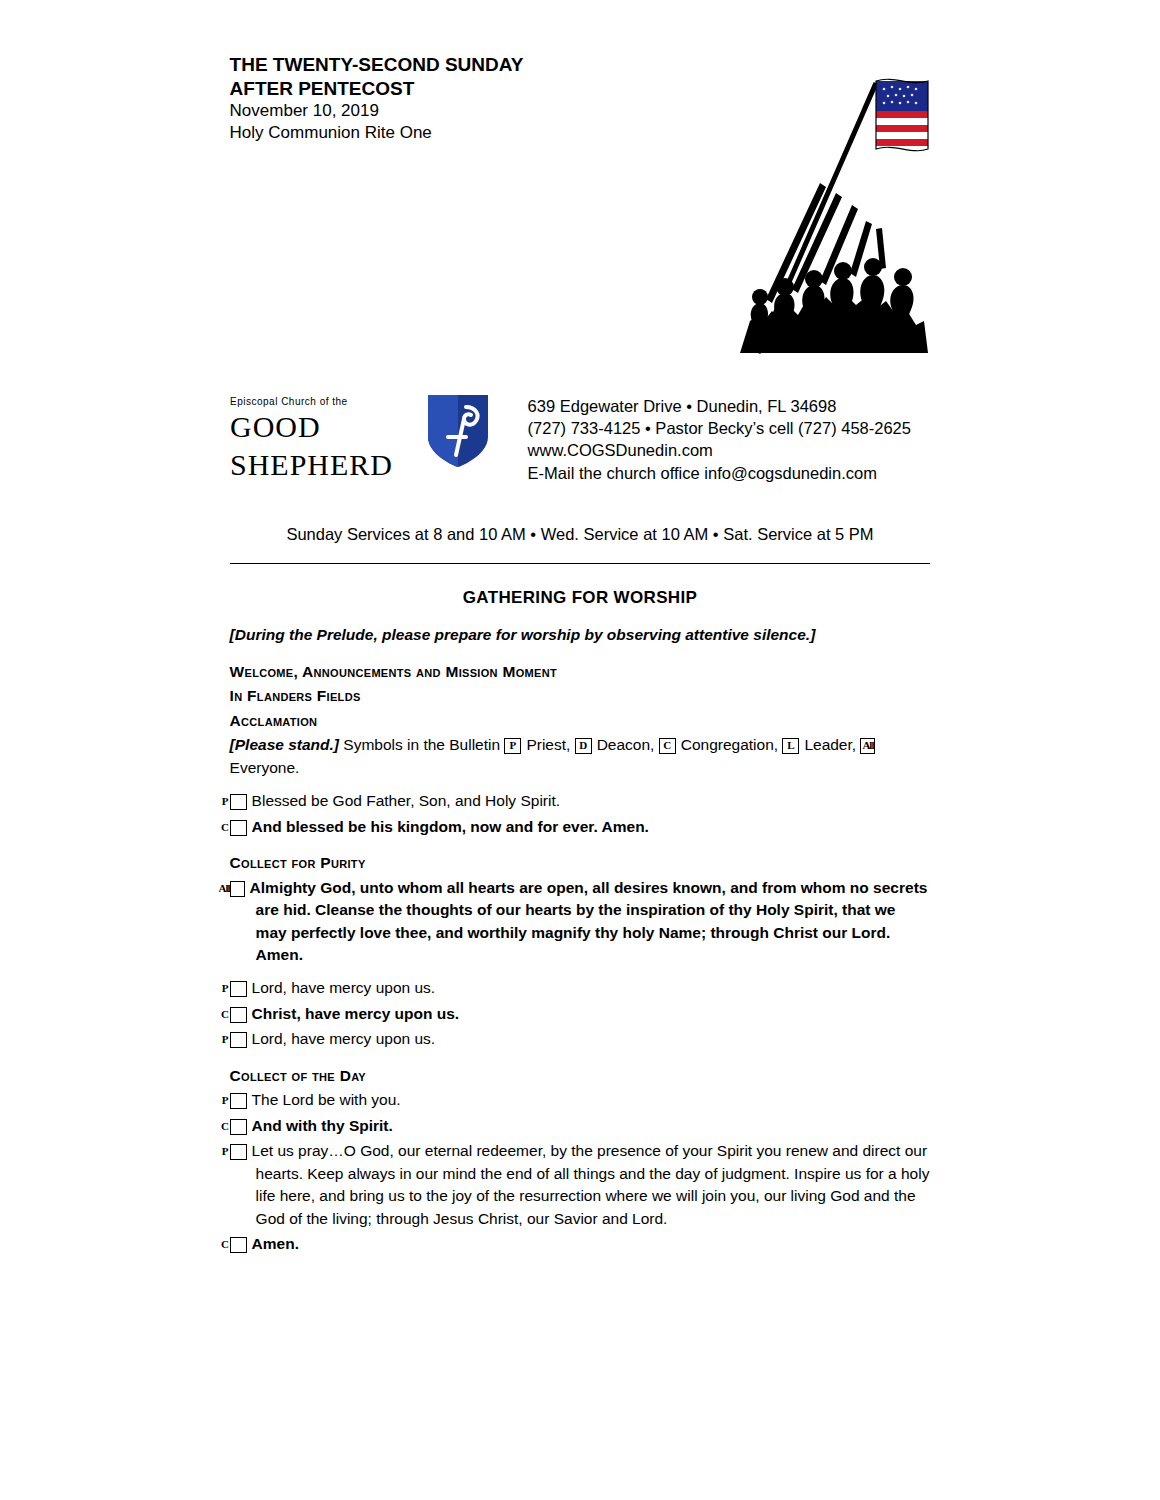The Twenty-Second Sunday
After Pentecost
November 10, 2019
Holy Communion Rite One
Episcopal Church of the GOOD SHEPHERD
639 Edgewater Drive • Dunedin, FL 34698
(727) 733-4125 • Pastor Becky’s cell (727) 458-2625
www.COGSDunedin.com
E-Mail the church office info@cogsdunedin.com
Sunday Services at 8 and 10 AM • Wed. Service at 10 AM • Sat. Service at 5 PM
Gathering for Worship
[During the Prelude, please prepare for worship by observing attentive silence.]
Welcome, Announcements and Mission Moment
In Flanders Fields
Acclamation
[Please stand.] Symbols in the Bulletin PPriest, DDeacon, CCongregation, LLeader, All Everyone.
PBlessed be God Father, Son, and Holy Spirit.
CAnd blessed be his kingdom, now and for ever. Amen.
Collect for Purity
All Almighty God, unto whom all hearts are open, all desires known, and from whom no secrets are hid. Cleanse the thoughts of our hearts by the inspiration of thy Holy Spirit, that we may perfectly love thee, and worthily magnify thy holy Name; through Christ our Lord. Amen.
PLord, have mercy upon us.
CChrist, have mercy upon us.
PLord, have mercy upon us.
Collect of the Day
PThe Lord be with you.
CAnd with thy Spirit.
PLet us pray…O God, our eternal redeemer, by the presence of your Spirit you renew and direct our hearts. Keep always in our mind the end of all things and the day of judgment. Inspire us for a holy life here, and bring us to the joy of the resurrection where we will join you, our living God and the God of the living; through Jesus Christ, our Savior and Lord.
CAmen.